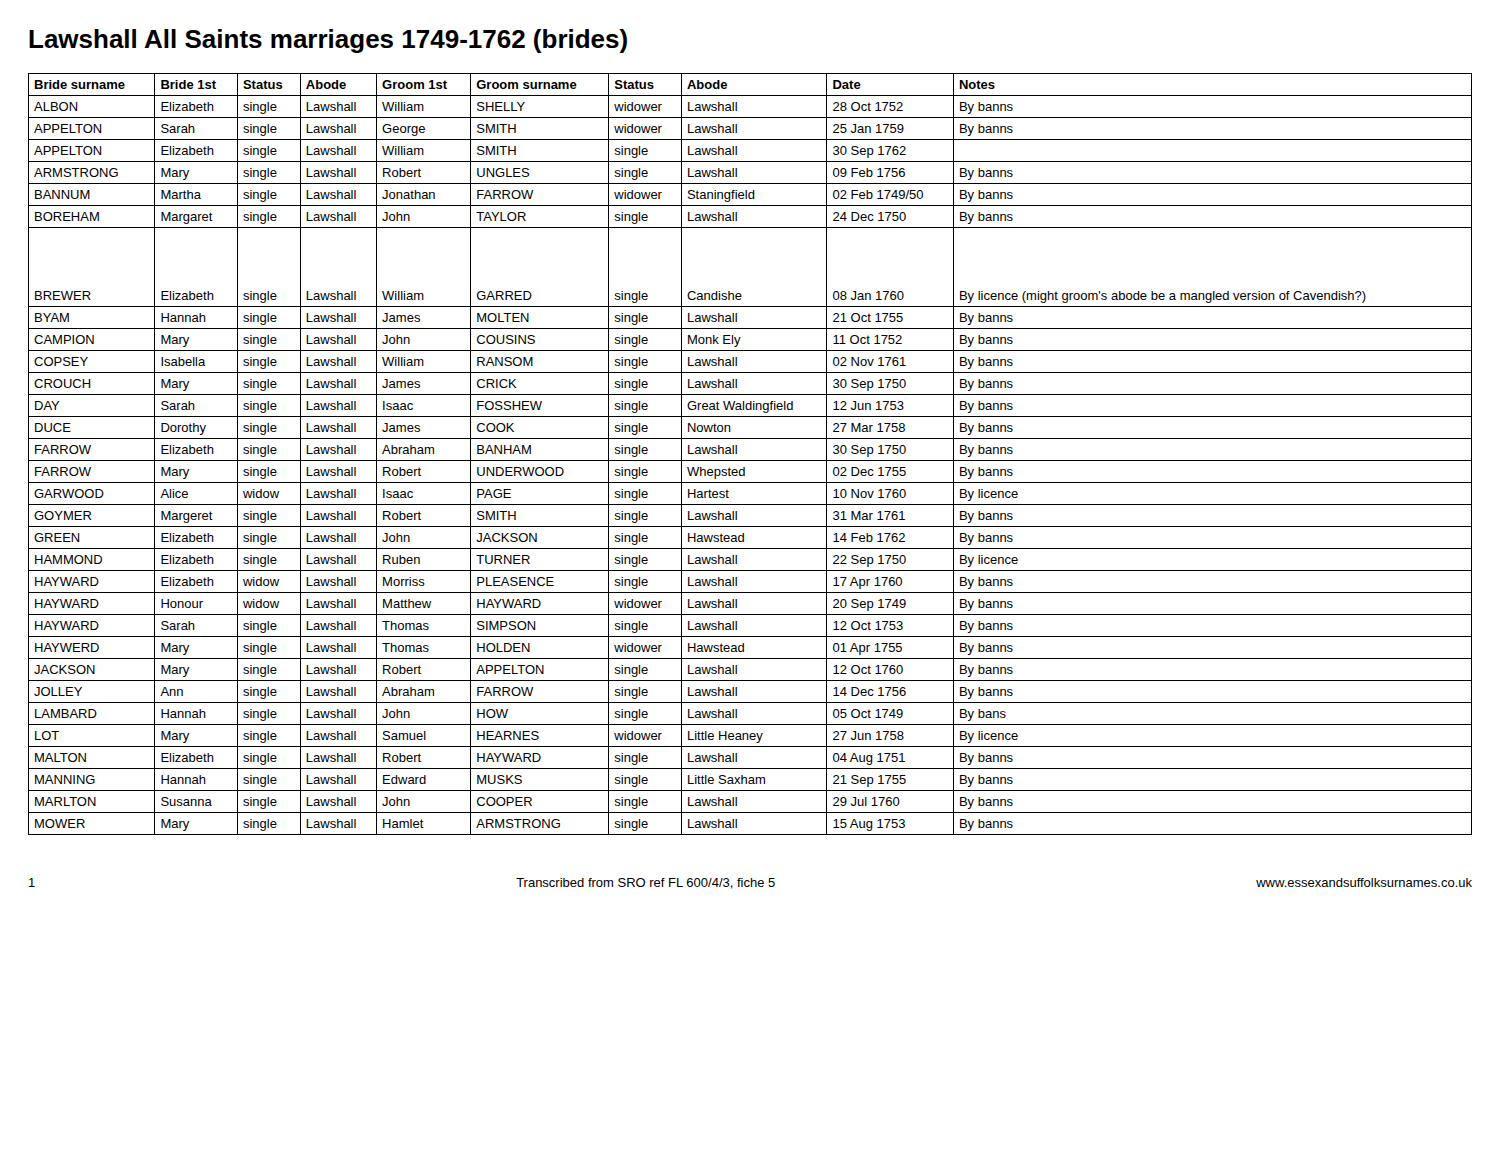Lawshall All Saints marriages 1749-1762 (brides)
| Bride surname | Bride 1st | Status | Abode | Groom 1st | Groom surname | Status | Abode | Date | Notes |
| --- | --- | --- | --- | --- | --- | --- | --- | --- | --- |
| ALBON | Elizabeth | single | Lawshall | William | SHELLY | widower | Lawshall | 28 Oct 1752 | By banns |
| APPELTON | Sarah | single | Lawshall | George | SMITH | widower | Lawshall | 25 Jan 1759 | By banns |
| APPELTON | Elizabeth | single | Lawshall | William | SMITH | single | Lawshall | 30 Sep 1762 | |
| ARMSTRONG | Mary | single | Lawshall | Robert | UNGLES | single | Lawshall | 09 Feb 1756 | By banns |
| BANNUM | Martha | single | Lawshall | Jonathan | FARROW | widower | Staningfield | 02 Feb 1749/50 | By banns |
| BOREHAM | Margaret | single | Lawshall | John | TAYLOR | single | Lawshall | 24 Dec 1750 | By banns |
| BREWER | Elizabeth | single | Lawshall | William | GARRED | single | Candishe | 08 Jan 1760 | By licence (might groom's abode be a mangled version of Cavendish?) |
| BYAM | Hannah | single | Lawshall | James | MOLTEN | single | Lawshall | 21 Oct 1755 | By banns |
| CAMPION | Mary | single | Lawshall | John | COUSINS | single | Monk Ely | 11 Oct 1752 | By banns |
| COPSEY | Isabella | single | Lawshall | William | RANSOM | single | Lawshall | 02 Nov 1761 | By banns |
| CROUCH | Mary | single | Lawshall | James | CRICK | single | Lawshall | 30 Sep 1750 | By banns |
| DAY | Sarah | single | Lawshall | Isaac | FOSSHEW | single | Great Waldingfield | 12 Jun 1753 | By banns |
| DUCE | Dorothy | single | Lawshall | James | COOK | single | Nowton | 27 Mar 1758 | By banns |
| FARROW | Elizabeth | single | Lawshall | Abraham | BANHAM | single | Lawshall | 30 Sep 1750 | By banns |
| FARROW | Mary | single | Lawshall | Robert | UNDERWOOD | single | Whepsted | 02 Dec 1755 | By banns |
| GARWOOD | Alice | widow | Lawshall | Isaac | PAGE | single | Hartest | 10 Nov 1760 | By licence |
| GOYMER | Margeret | single | Lawshall | Robert | SMITH | single | Lawshall | 31 Mar 1761 | By banns |
| GREEN | Elizabeth | single | Lawshall | John | JACKSON | single | Hawstead | 14 Feb 1762 | By banns |
| HAMMOND | Elizabeth | single | Lawshall | Ruben | TURNER | single | Lawshall | 22 Sep 1750 | By licence |
| HAYWARD | Elizabeth | widow | Lawshall | Morriss | PLEASENCE | single | Lawshall | 17 Apr 1760 | By banns |
| HAYWARD | Honour | widow | Lawshall | Matthew | HAYWARD | widower | Lawshall | 20 Sep 1749 | By banns |
| HAYWARD | Sarah | single | Lawshall | Thomas | SIMPSON | single | Lawshall | 12 Oct 1753 | By banns |
| HAYWERD | Mary | single | Lawshall | Thomas | HOLDEN | widower | Hawstead | 01 Apr 1755 | By banns |
| JACKSON | Mary | single | Lawshall | Robert | APPELTON | single | Lawshall | 12 Oct 1760 | By banns |
| JOLLEY | Ann | single | Lawshall | Abraham | FARROW | single | Lawshall | 14 Dec 1756 | By banns |
| LAMBARD | Hannah | single | Lawshall | John | HOW | single | Lawshall | 05 Oct 1749 | By bans |
| LOT | Mary | single | Lawshall | Samuel | HEARNES | widower | Little Heaney | 27 Jun 1758 | By licence |
| MALTON | Elizabeth | single | Lawshall | Robert | HAYWARD | single | Lawshall | 04 Aug 1751 | By banns |
| MANNING | Hannah | single | Lawshall | Edward | MUSKS | single | Little Saxham | 21 Sep 1755 | By banns |
| MARLTON | Susanna | single | Lawshall | John | COOPER | single | Lawshall | 29 Jul 1760 | By banns |
| MOWER | Mary | single | Lawshall | Hamlet | ARMSTRONG | single | Lawshall | 15 Aug 1753 | By banns |
1
Transcribed from SRO ref FL 600/4/3, fiche 5
www.essexandsuffolksurnames.co.uk